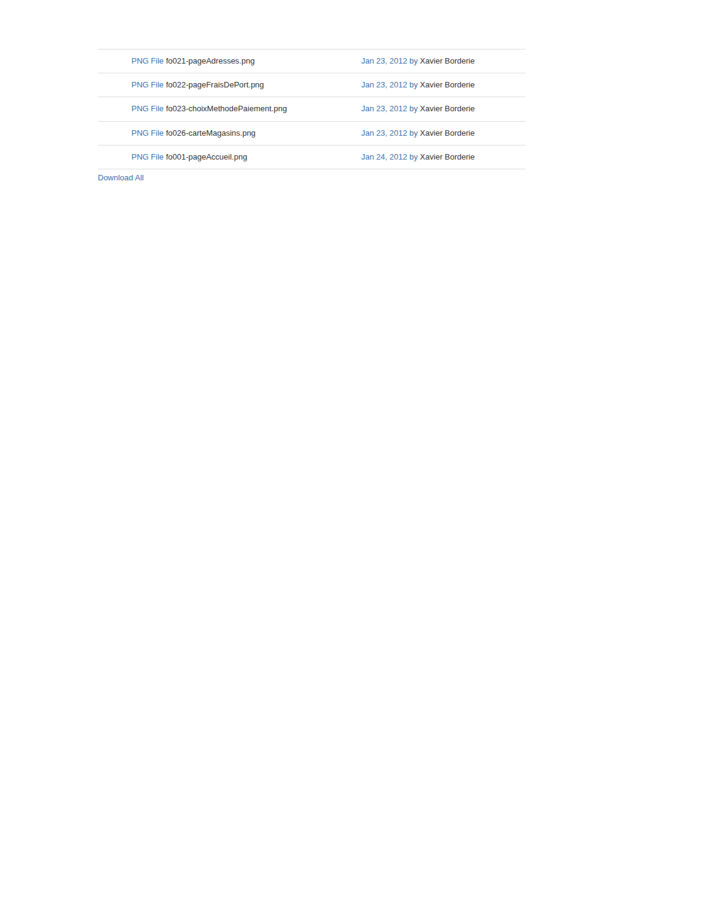| | PNG File fo021-pageAdresses.png | Jan 23, 2012 by Xavier Borderie |
| | PNG File fo022-pageFraisDePort.png | Jan 23, 2012 by Xavier Borderie |
| | PNG File fo023-choixMethodePaiement.png | Jan 23, 2012 by Xavier Borderie |
| | PNG File fo026-carteMagasins.png | Jan 23, 2012 by Xavier Borderie |
| | PNG File fo001-pageAccueil.png | Jan 24, 2012 by Xavier Borderie |
Download All